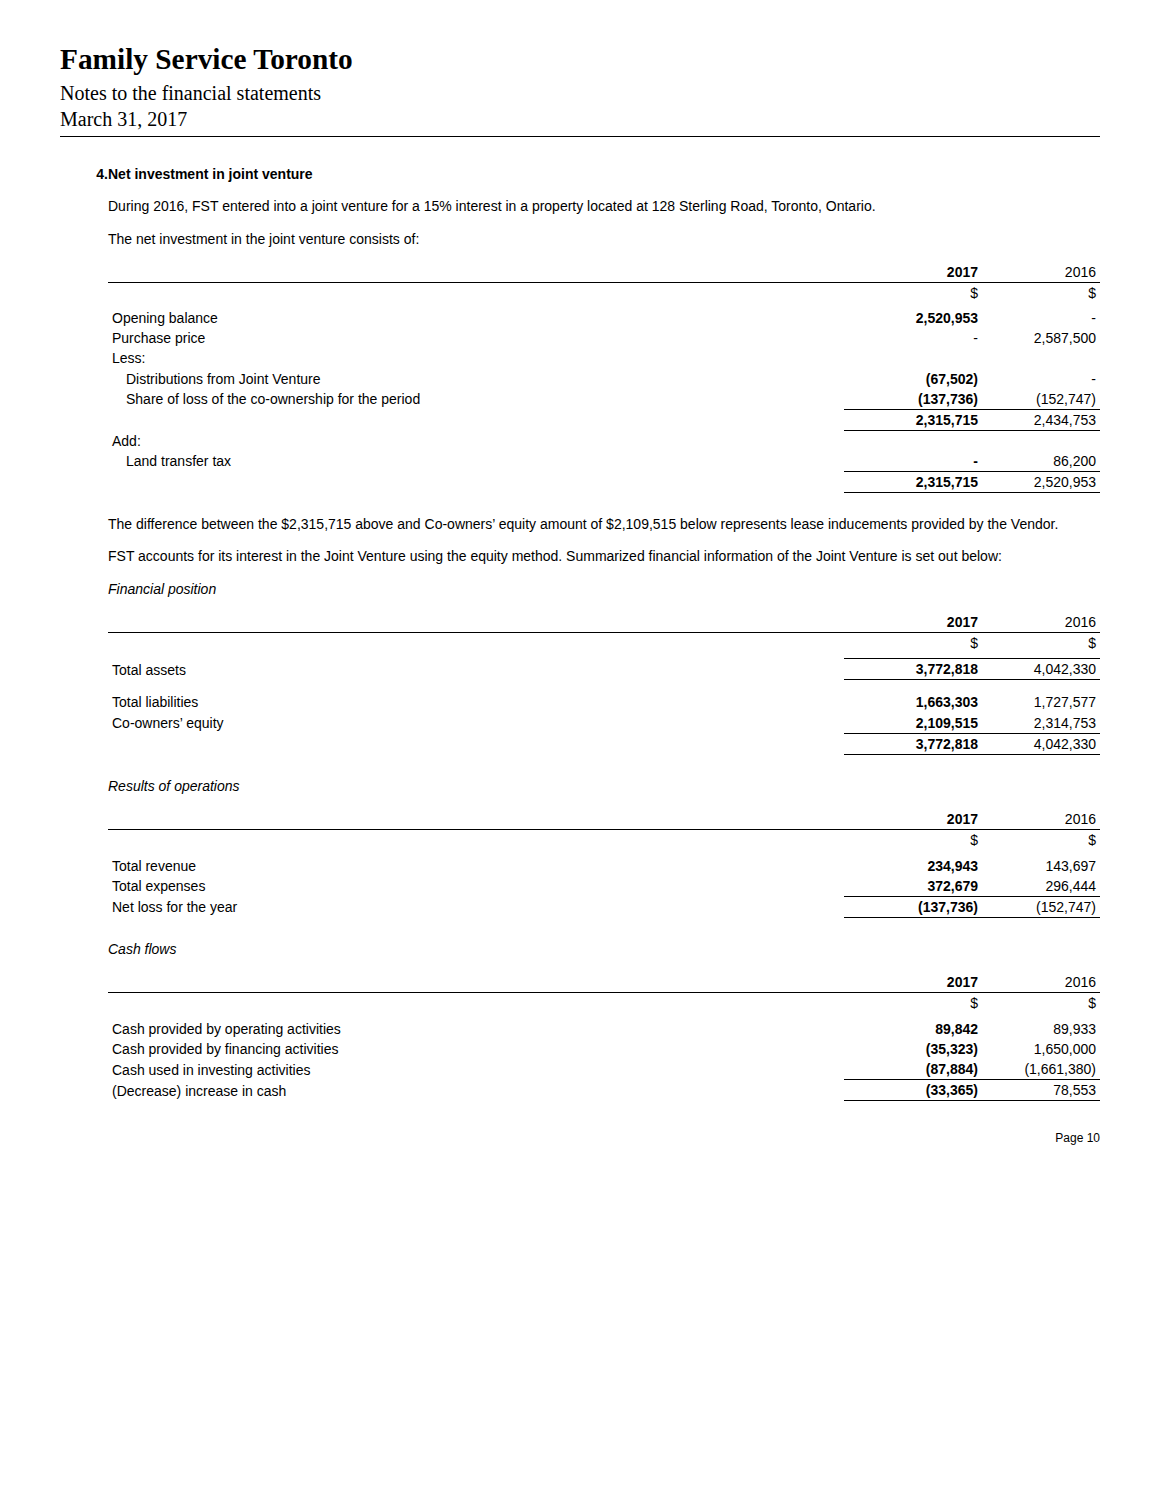Family Service Toronto
Notes to the financial statements
March 31, 2017
4. Net investment in joint venture
During 2016, FST entered into a joint venture for a 15% interest in a property located at 128 Sterling Road, Toronto, Ontario.
The net investment in the joint venture consists of:
| | 2017 | 2016 |
| --- | --- | --- |
| | $ | $ |
| Opening balance | 2,520,953 | - |
| Purchase price | - | 2,587,500 |
| Less: | | |
| Distributions from Joint Venture | (67,502) | - |
| Share of loss of the co-ownership for the period | (137,736) | (152,747) |
| | 2,315,715 | 2,434,753 |
| Add: | | |
| Land transfer tax | - | 86,200 |
| | 2,315,715 | 2,520,953 |
The difference between the $2,315,715 above and Co-owners’ equity amount of $2,109,515 below represents lease inducements provided by the Vendor.
FST accounts for its interest in the Joint Venture using the equity method. Summarized financial information of the Joint Venture is set out below:
Financial position
| | 2017 | 2016 |
| --- | --- | --- |
| | $ | $ |
| Total assets | 3,772,818 | 4,042,330 |
| Total liabilities | 1,663,303 | 1,727,577 |
| Co-owners’ equity | 2,109,515 | 2,314,753 |
| | 3,772,818 | 4,042,330 |
Results of operations
| | 2017 | 2016 |
| --- | --- | --- |
| | $ | $ |
| Total revenue | 234,943 | 143,697 |
| Total expenses | 372,679 | 296,444 |
| Net loss for the year | (137,736) | (152,747) |
Cash flows
| | 2017 | 2016 |
| --- | --- | --- |
| | $ | $ |
| Cash provided by operating activities | 89,842 | 89,933 |
| Cash provided by financing activities | (35,323) | 1,650,000 |
| Cash used in investing activities | (87,884) | (1,661,380) |
| (Decrease) increase in cash | (33,365) | 78,553 |
Page 10